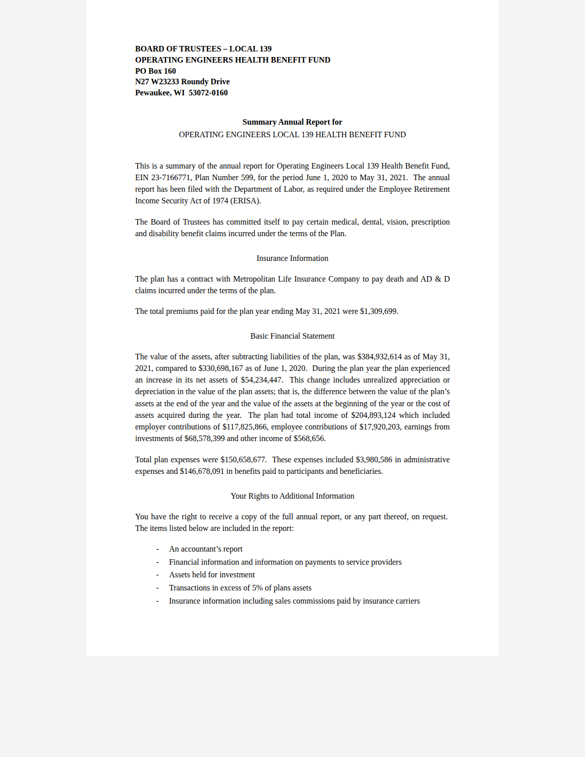BOARD OF TRUSTEES – LOCAL 139
OPERATING ENGINEERS HEALTH BENEFIT FUND
PO Box 160
N27 W23233 Roundy Drive
Pewaukee, WI 53072-0160
Summary Annual Report for
OPERATING ENGINEERS LOCAL 139 HEALTH BENEFIT FUND
This is a summary of the annual report for Operating Engineers Local 139 Health Benefit Fund, EIN 23-7166771, Plan Number 599, for the period June 1, 2020 to May 31, 2021. The annual report has been filed with the Department of Labor, as required under the Employee Retirement Income Security Act of 1974 (ERISA).
The Board of Trustees has committed itself to pay certain medical, dental, vision, prescription and disability benefit claims incurred under the terms of the Plan.
Insurance Information
The plan has a contract with Metropolitan Life Insurance Company to pay death and AD & D claims incurred under the terms of the plan.
The total premiums paid for the plan year ending May 31, 2021 were $1,309,699.
Basic Financial Statement
The value of the assets, after subtracting liabilities of the plan, was $384,932,614 as of May 31, 2021, compared to $330,698,167 as of June 1, 2020. During the plan year the plan experienced an increase in its net assets of $54,234,447. This change includes unrealized appreciation or depreciation in the value of the plan assets; that is, the difference between the value of the plan’s assets at the end of the year and the value of the assets at the beginning of the year or the cost of assets acquired during the year. The plan had total income of $204,893,124 which included employer contributions of $117,825,866, employee contributions of $17,920,203, earnings from investments of $68,578,399 and other income of $568,656.
Total plan expenses were $150,658,677. These expenses included $3,980,586 in administrative expenses and $146,678,091 in benefits paid to participants and beneficiaries.
Your Rights to Additional Information
You have the right to receive a copy of the full annual report, or any part thereof, on request. The items listed below are included in the report:
An accountant’s report
Financial information and information on payments to service providers
Assets held for investment
Transactions in excess of 5% of plans assets
Insurance information including sales commissions paid by insurance carriers